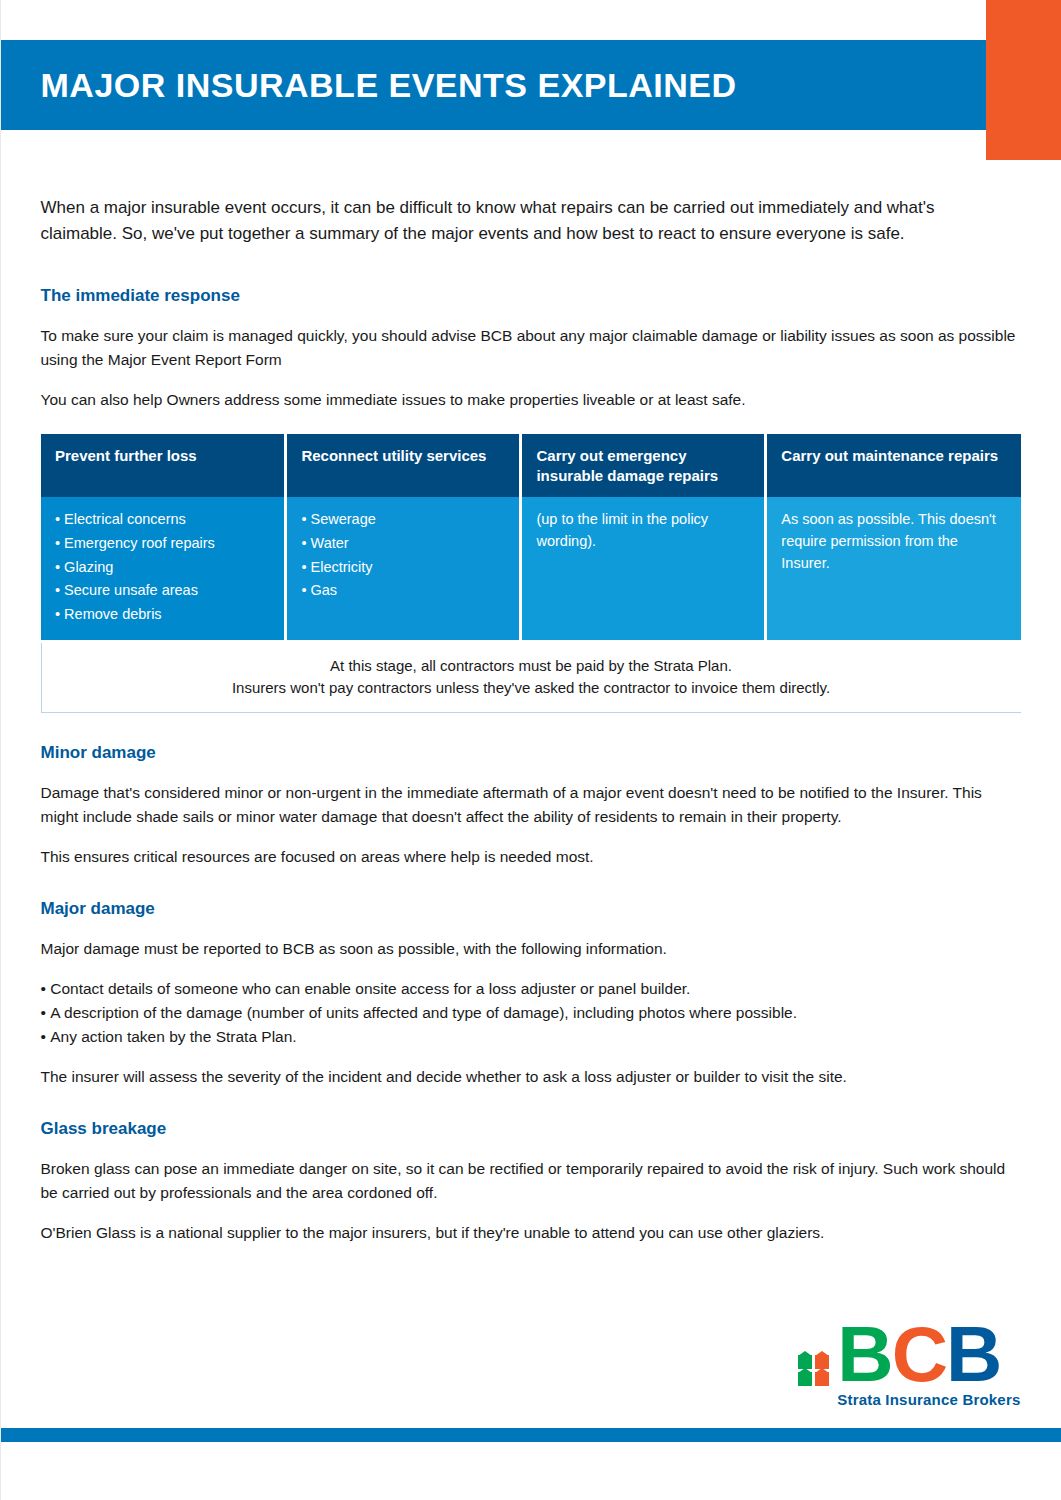Major Insurable Events Explained
When a major insurable event occurs, it can be difficult to know what repairs can be carried out immediately and what's claimable. So, we've put together a summary of the major events and how best to react to ensure everyone is safe.
The immediate response
To make sure your claim is managed quickly, you should advise BCB about any major claimable damage or liability issues as soon as possible using the Major Event Report Form
You can also help Owners address some immediate issues to make properties liveable or at least safe.
| Prevent further loss | Reconnect utility services | Carry out emergency insurable damage repairs | Carry out maintenance repairs |
| --- | --- | --- | --- |
| Electrical concerns Emergency roof repairs Glazing Secure unsafe areas Remove debris | Sewerage Water Electricity Gas | (up to the limit in the policy wording). | As soon as possible. This doesn't require permission from the Insurer. |
| At this stage, all contractors must be paid by the Strata Plan. Insurers won't pay contractors unless they've asked the contractor to invoice them directly. |
Minor damage
Damage that's considered minor or non-urgent in the immediate aftermath of a major event doesn't need to be notified to the Insurer. This might include shade sails or minor water damage that doesn't affect the ability of residents to remain in their property.
This ensures critical resources are focused on areas where help is needed most.
Major damage
Major damage must be reported to BCB as soon as possible, with the following information.
Contact details of someone who can enable onsite access for a loss adjuster or panel builder.
A description of the damage (number of units affected and type of damage), including photos where possible.
Any action taken by the Strata Plan.
The insurer will assess the severity of the incident and decide whether to ask a loss adjuster or builder to visit the site.
Glass breakage
Broken glass can pose an immediate danger on site, so it can be rectified or temporarily repaired to avoid the risk of injury. Such work should be carried out by professionals and the area cordoned off.
O'Brien Glass is a national supplier to the major insurers, but if they're unable to attend you can use other glaziers.
BCB
Strata Insurance Brokers